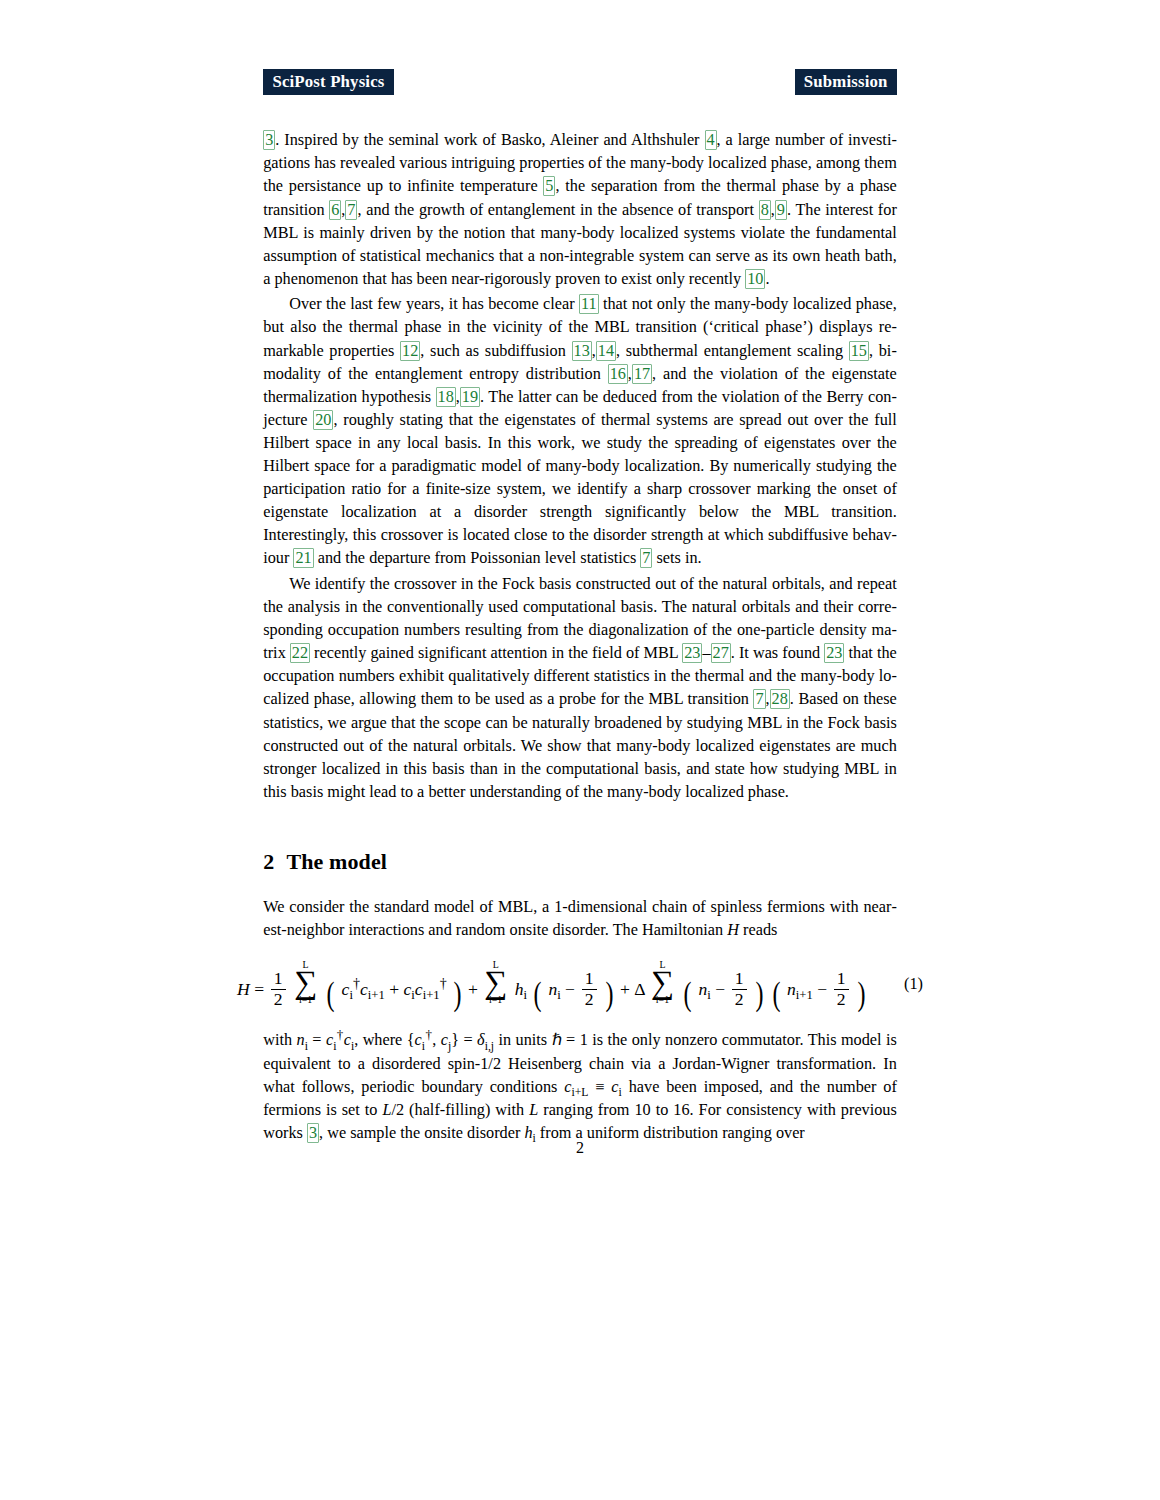SciPost Physics Submission
3. Inspired by the seminal work of Basko, Aleiner and Althshuler 4, a large number of investigations has revealed various intriguing properties of the many-body localized phase, among them the persistance up to infinite temperature 5, the separation from the thermal phase by a phase transition 6,7, and the growth of entanglement in the absence of transport 8,9. The interest for MBL is mainly driven by the notion that many-body localized systems violate the fundamental assumption of statistical mechanics that a non-integrable system can serve as its own heath bath, a phenomenon that has been near-rigorously proven to exist only recently 10.
Over the last few years, it has become clear 11 that not only the many-body localized phase, but also the thermal phase in the vicinity of the MBL transition (‘critical phase’) displays remarkable properties 12, such as subdiffusion 13,14, subthermal entanglement scaling 15, bimodality of the entanglement entropy distribution 16,17, and the violation of the eigenstate thermalization hypothesis 18,19. The latter can be deduced from the violation of the Berry conjecture 20, roughly stating that the eigenstates of thermal systems are spread out over the full Hilbert space in any local basis. In this work, we study the spreading of eigenstates over the Hilbert space for a paradigmatic model of many-body localization. By numerically studying the participation ratio for a finite-size system, we identify a sharp crossover marking the onset of eigenstate localization at a disorder strength significantly below the MBL transition. Interestingly, this crossover is located close to the disorder strength at which subdiffusive behaviour 21 and the departure from Poissonian level statistics 7 sets in.
We identify the crossover in the Fock basis constructed out of the natural orbitals, and repeat the analysis in the conventionally used computational basis. The natural orbitals and their corresponding occupation numbers resulting from the diagonalization of the one-particle density matrix 22 recently gained significant attention in the field of MBL 23–27. It was found 23 that the occupation numbers exhibit qualitatively different statistics in the thermal and the many-body localized phase, allowing them to be used as a probe for the MBL transition 7,28. Based on these statistics, we argue that the scope can be naturally broadened by studying MBL in the Fock basis constructed out of the natural orbitals. We show that many-body localized eigenstates are much stronger localized in this basis than in the computational basis, and state how studying MBL in this basis might lead to a better understanding of the many-body localized phase.
2 The model
We consider the standard model of MBL, a 1-dimensional chain of spinless fermions with nearest-neighbor interactions and random onsite disorder. The Hamiltonian H reads
H = 12 L∑i=1 ( ci†ci+1 + cici+1† ) + L∑i=1 hi ( ni − 12 ) + Δ L∑i=1 ( ni − 12 ) ( ni+1 − 12 )
(1)
with ni = ci†ci, where {ci†, cj} = δi,j in units ℏ = 1 is the only nonzero commutator. This model is equivalent to a disordered spin-1/2 Heisenberg chain via a Jordan-Wigner transformation. In what follows, periodic boundary conditions ci+L ≡ ci have been imposed, and the number of fermions is set to L/2 (half-filling) with L ranging from 10 to 16. For consistency with previous works 3, we sample the onsite disorder hi from a uniform distribution ranging over
2